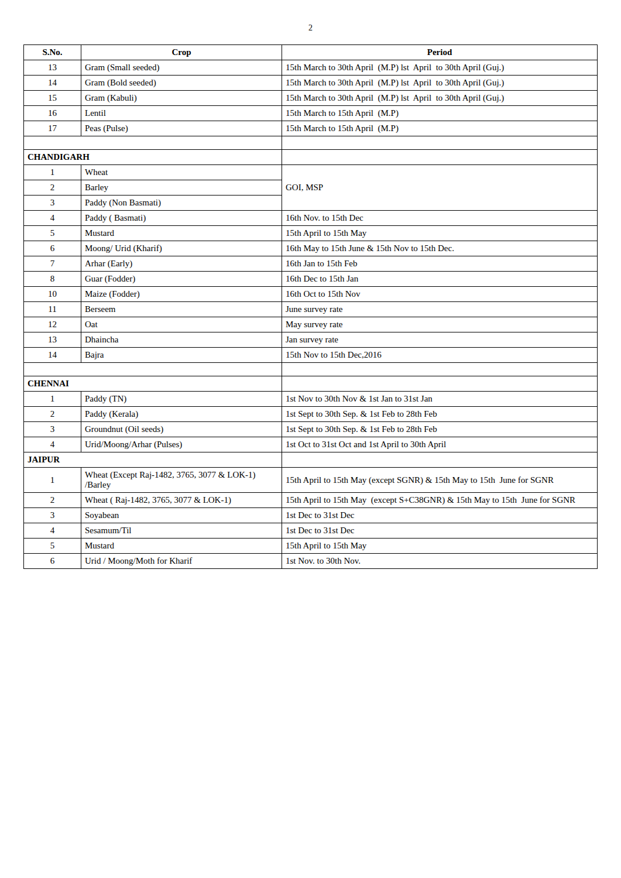2
| S.No. | Crop | Period |
| --- | --- | --- |
| 13 | Gram (Small seeded) | 15th March to 30th April (M.P) lst April to 30th April (Guj.) |
| 14 | Gram (Bold seeded) | 15th March to 30th April (M.P) lst April to 30th April (Guj.) |
| 15 | Gram (Kabuli) | 15th March to 30th April (M.P) lst April to 30th April (Guj.) |
| 16 | Lentil | 15th March to 15th April (M.P) |
| 17 | Peas (Pulse) | 15th March to 15th April (M.P) |
| CHANDIGARH | |
| 1 | Wheat | GOI, MSP |
| 2 | Barley |
| 3 | Paddy (Non Basmati) |
| 4 | Paddy ( Basmati) | 16th Nov. to 15th Dec |
| 5 | Mustard | 15th April to 15th May |
| 6 | Moong/ Urid (Kharif) | 16th May to 15th June & 15th Nov to 15th Dec. |
| 7 | Arhar (Early) | 16th Jan to 15th Feb |
| 8 | Guar (Fodder) | 16th Dec to 15th Jan |
| 10 | Maize (Fodder) | 16th Oct to 15th Nov |
| 11 | Berseem | June survey rate |
| 12 | Oat | May survey rate |
| 13 | Dhaincha | Jan survey rate |
| 14 | Bajra | 15th Nov to 15th Dec,2016 |
| CHENNAI | |
| 1 | Paddy (TN) | 1st Nov to 30th Nov & 1st Jan to 31st Jan |
| 2 | Paddy (Kerala) | 1st Sept to 30th Sep. & 1st Feb to 28th Feb |
| 3 | Groundnut (Oil seeds) | 1st Sept to 30th Sep. & 1st Feb to 28th Feb |
| 4 | Urid/Moong/Arhar (Pulses) | 1st Oct to 31st Oct and 1st April to 30th April |
| JAIPUR | |
| 1 | Wheat (Except Raj-1482, 3765, 3077 & LOK-1) /Barley | 15th April to 15th May (except SGNR) & 15th May to 15th June for SGNR |
| 2 | Wheat ( Raj-1482, 3765, 3077 & LOK-1) | 15th April to 15th May (except S+C38GNR) & 15th May to 15th June for SGNR |
| 3 | Soyabean | 1st Dec to 31st Dec |
| 4 | Sesamum/Til | 1st Dec to 31st Dec |
| 5 | Mustard | 15th April to 15th May |
| 6 | Urid / Moong/Moth for Kharif | 1st Nov. to 30th Nov. |